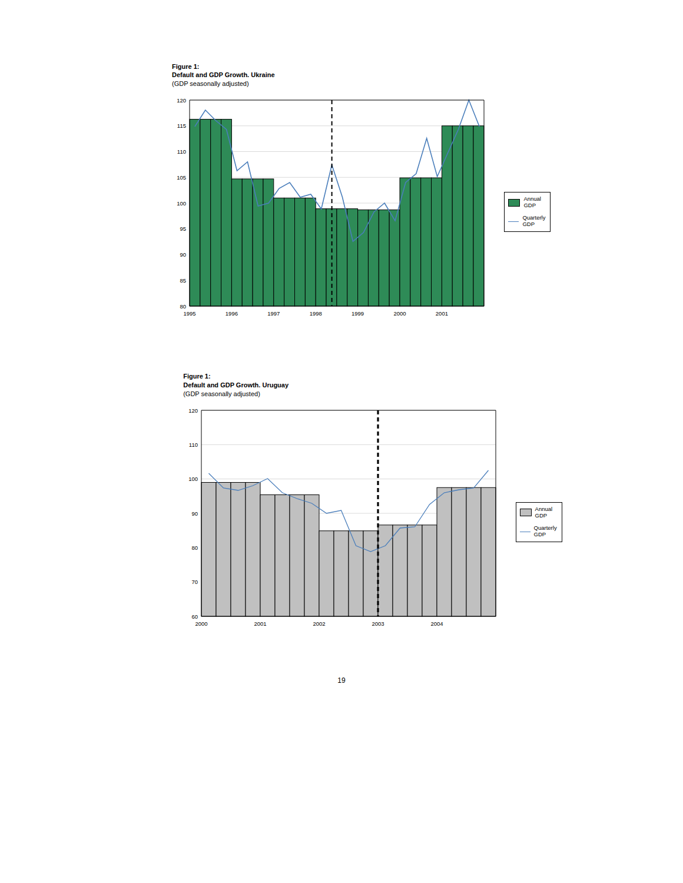Figure 1:
Default and GDP Growth. Ukraine
(GDP seasonally adjusted)
120 115 110 105 100 95 90 85 80 1995 1996 1997 1998 1999 2000 2001
Annual
GDP
Quarterly
GDP
Figure 1:
Default and GDP Growth. Uruguay
(GDP seasonally adjusted)
120 110 100 90 80 70 60 2000 2001 2002 2003 2004
Annual
GDP
Quarterly
GDP
19